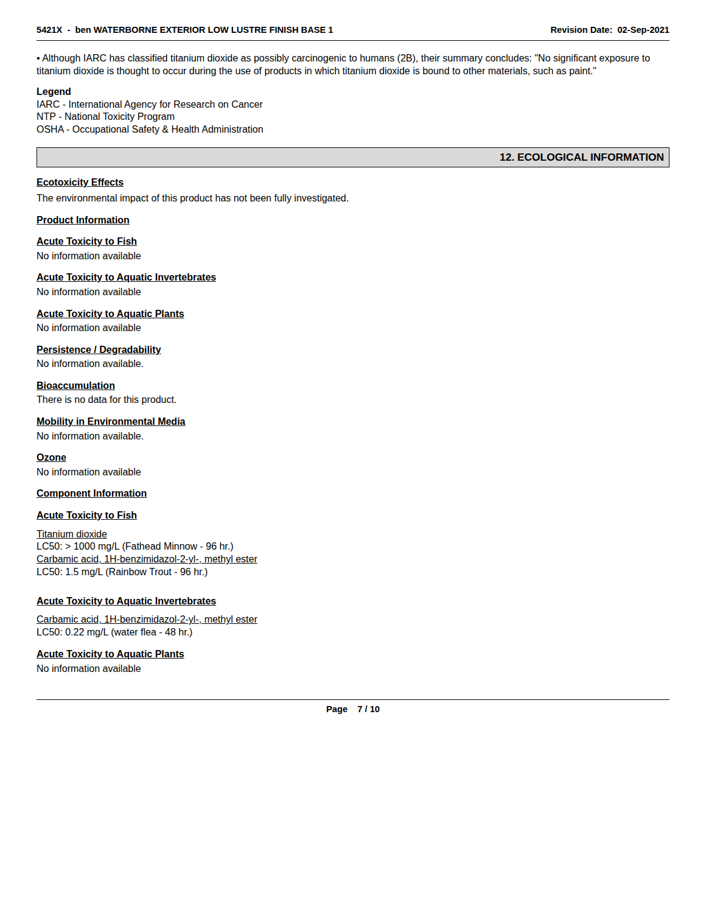5421X - ben WATERBORNE EXTERIOR LOW LUSTRE FINISH BASE 1
Revision Date: 02-Sep-2021
• Although IARC has classified titanium dioxide as possibly carcinogenic to humans (2B), their summary concludes: "No significant exposure to titanium dioxide is thought to occur during the use of products in which titanium dioxide is bound to other materials, such as paint."
Legend
IARC - International Agency for Research on Cancer
NTP - National Toxicity Program
OSHA - Occupational Safety & Health Administration
12. ECOLOGICAL INFORMATION
Ecotoxicity Effects
The environmental impact of this product has not been fully investigated.
Product Information
Acute Toxicity to Fish
No information available
Acute Toxicity to Aquatic Invertebrates
No information available
Acute Toxicity to Aquatic Plants
No information available
Persistence / Degradability
No information available.
Bioaccumulation
There is no data for this product.
Mobility in Environmental Media
No information available.
Ozone
No information available
Component Information
Acute Toxicity to Fish
Titanium dioxide
LC50: > 1000 mg/L (Fathead Minnow - 96 hr.)
Carbamic acid, 1H-benzimidazol-2-yl-, methyl ester
LC50: 1.5 mg/L (Rainbow Trout - 96 hr.)
Acute Toxicity to Aquatic Invertebrates
Carbamic acid, 1H-benzimidazol-2-yl-, methyl ester
LC50: 0.22 mg/L (water flea - 48 hr.)
Acute Toxicity to Aquatic Plants
No information available
Page 7 / 10